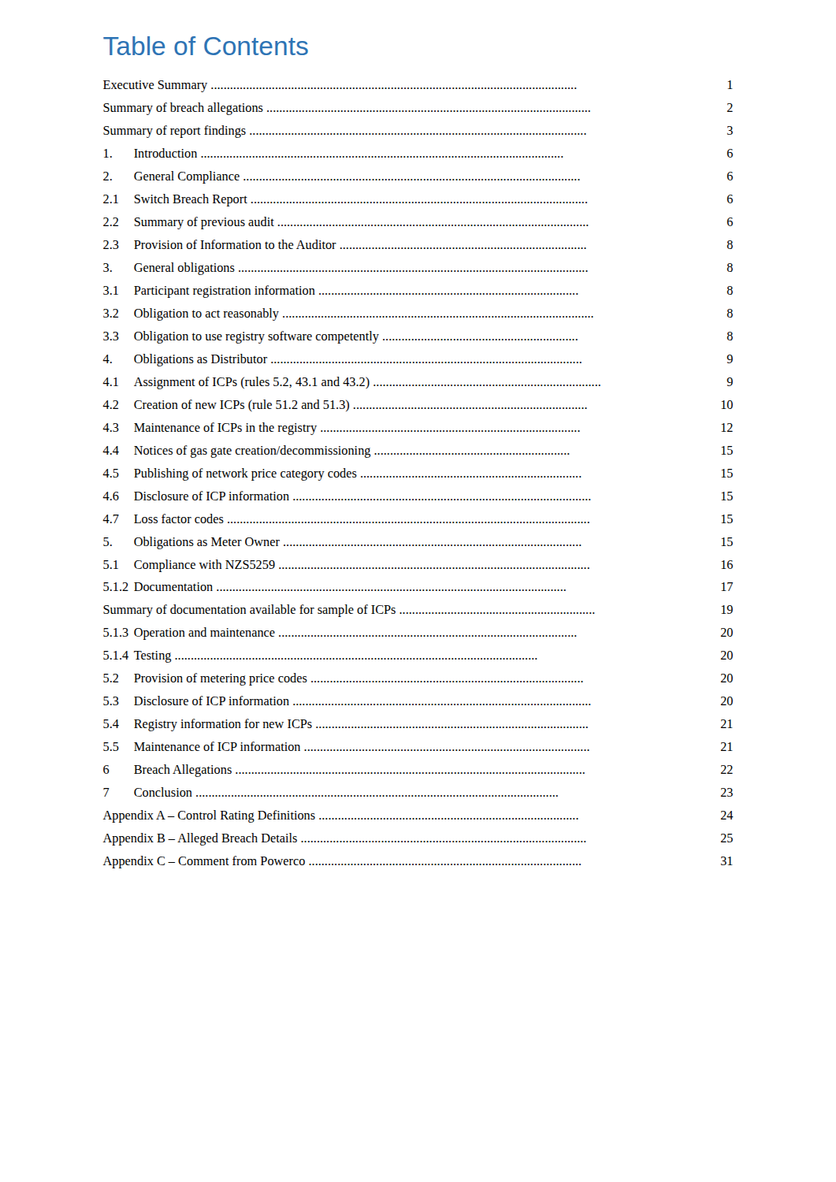Table of Contents
Executive Summary .................................................................................................................. 1
Summary of breach allegations ..................................................................................................... 2
Summary of report findings ......................................................................................................... 3
1. Introduction ................................................................................................................. 6
2. General Compliance ......................................................................................................... 6
2.1 Switch Breach Report ......................................................................................................... 6
2.2 Summary of previous audit ................................................................................................. 6
2.3 Provision of Information to the Auditor ............................................................................. 8
3. General obligations ............................................................................................................. 8
3.1 Participant registration information ................................................................................. 8
3.2 Obligation to act reasonably ................................................................................................. 8
3.3 Obligation to use registry software competently ............................................................. 8
4. Obligations as Distributor ................................................................................................. 9
4.1 Assignment of ICPs (rules 5.2, 43.1 and 43.2) ....................................................................... 9
4.2 Creation of new ICPs (rule 51.2 and 51.3) ......................................................................... 10
4.3 Maintenance of ICPs in the registry ................................................................................. 12
4.4 Notices of gas gate creation/decommissioning ............................................................. 15
4.5 Publishing of network price category codes ..................................................................... 15
4.6 Disclosure of ICP information ............................................................................................. 15
4.7 Loss factor codes ................................................................................................................. 15
5. Obligations as Meter Owner ............................................................................................. 15
5.1 Compliance with NZS5259 ................................................................................................. 16
5.1.2 Documentation ............................................................................................................. 17
Summary of documentation available for sample of ICPs ............................................................. 19
5.1.3 Operation and maintenance ............................................................................................. 20
5.1.4 Testing ................................................................................................................. 20
5.2 Provision of metering price codes ..................................................................................... 20
5.3 Disclosure of ICP information ............................................................................................. 20
5.4 Registry information for new ICPs ..................................................................................... 21
5.5 Maintenance of ICP information ......................................................................................... 21
6 Breach Allegations ............................................................................................................. 22
7 Conclusion ................................................................................................................. 23
Appendix A – Control Rating Definitions ................................................................................. 24
Appendix B – Alleged Breach Details ......................................................................................... 25
Appendix C – Comment from Powerco ..................................................................................... 31